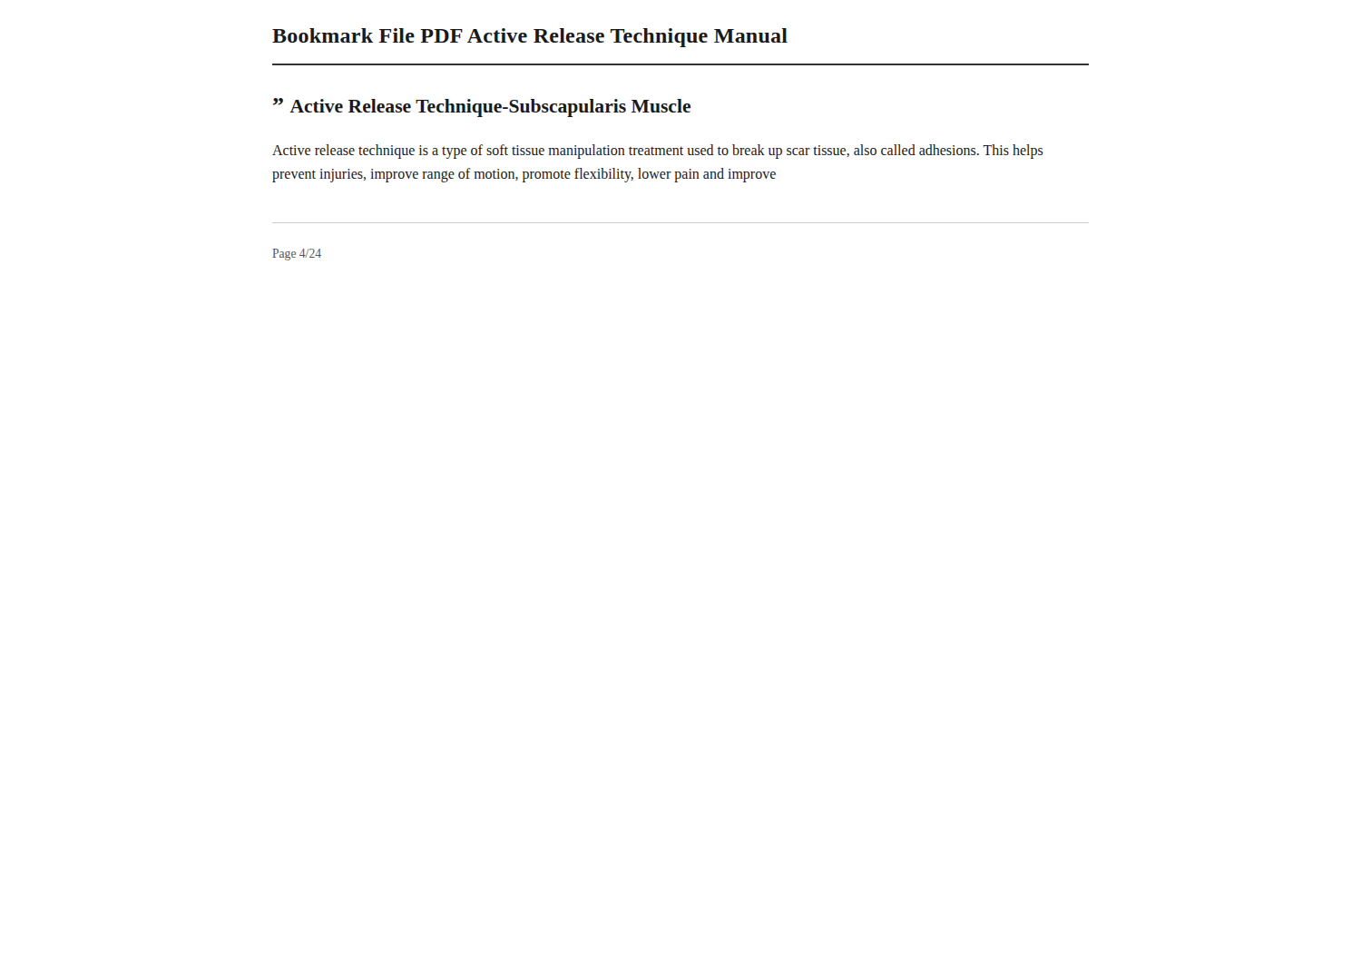Bookmark File PDF Active Release Technique Manual
Active Release Technique-Subscapularis Muscle
Active release technique is a type of soft tissue manipulation treatment used to break up scar tissue, also called adhesions. This helps prevent injuries, improve range of motion, promote flexibility, lower pain and improve
Page 4/24